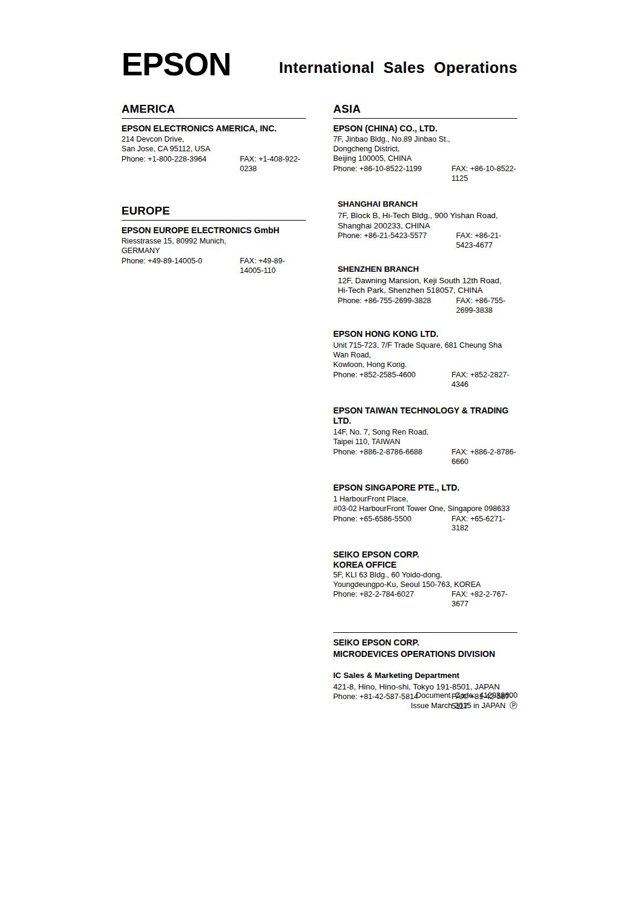EPSON
International Sales Operations
AMERICA
EPSON ELECTRONICS AMERICA, INC.
214 Devcon Drive,
San Jose, CA 95112, USA
Phone: +1-800-228-3964 FAX: +1-408-922-0238
EUROPE
EPSON EUROPE ELECTRONICS GmbH
Riesstrasse 15, 80992 Munich,
GERMANY
Phone: +49-89-14005-0 FAX: +49-89-14005-110
ASIA
EPSON (CHINA) CO., LTD.
7F, Jinbao Bldg., No.89 Jinbao St.,
Dongcheng District,
Beijing 100005, CHINA
Phone: +86-10-8522-1199 FAX: +86-10-8522-1125
SHANGHAI BRANCH
7F, Block B, Hi-Tech Bldg., 900 Yishan Road,
Shanghai 200233, CHINA
Phone: +86-21-5423-5577 FAX: +86-21-5423-4677
SHENZHEN BRANCH
12F, Dawning Mansion, Keji South 12th Road,
Hi-Tech Park, Shenzhen 518057, CHINA
Phone: +86-755-2699-3828 FAX: +86-755-2699-3838
EPSON HONG KONG LTD.
Unit 715-723, 7/F Trade Square, 681 Cheung Sha Wan Road,
Kowloon, Hong Kong.
Phone: +852-2585-4600 FAX: +852-2827-4346
EPSON TAIWAN TECHNOLOGY & TRADING LTD.
14F, No. 7, Song Ren Road,
Taipei 110, TAIWAN
Phone: +886-2-8786-6688 FAX: +886-2-8786-6660
EPSON SINGAPORE PTE., LTD.
1 HarbourFront Place,
#03-02 HarbourFront Tower One, Singapore 098633
Phone: +65-6586-5500 FAX: +65-6271-3182
SEIKO EPSON CORP.
KOREA OFFICE
5F, KLI 63 Bldg., 60 Yoido-dong,
Youngdeungpo-Ku, Seoul 150-763, KOREA
Phone: +82-2-784-6027 FAX: +82-2-767-3677
SEIKO EPSON CORP.
MICRODEVICES OPERATIONS DIVISION
IC Sales & Marketing Department
421-8, Hino, Hino-shi, Tokyo 191-8501, JAPAN
Phone: +81-42-587-5814 FAX: +81-42-587-5117
Document Code: 412938600
Issue March 2015 in JAPAN Ⓟ